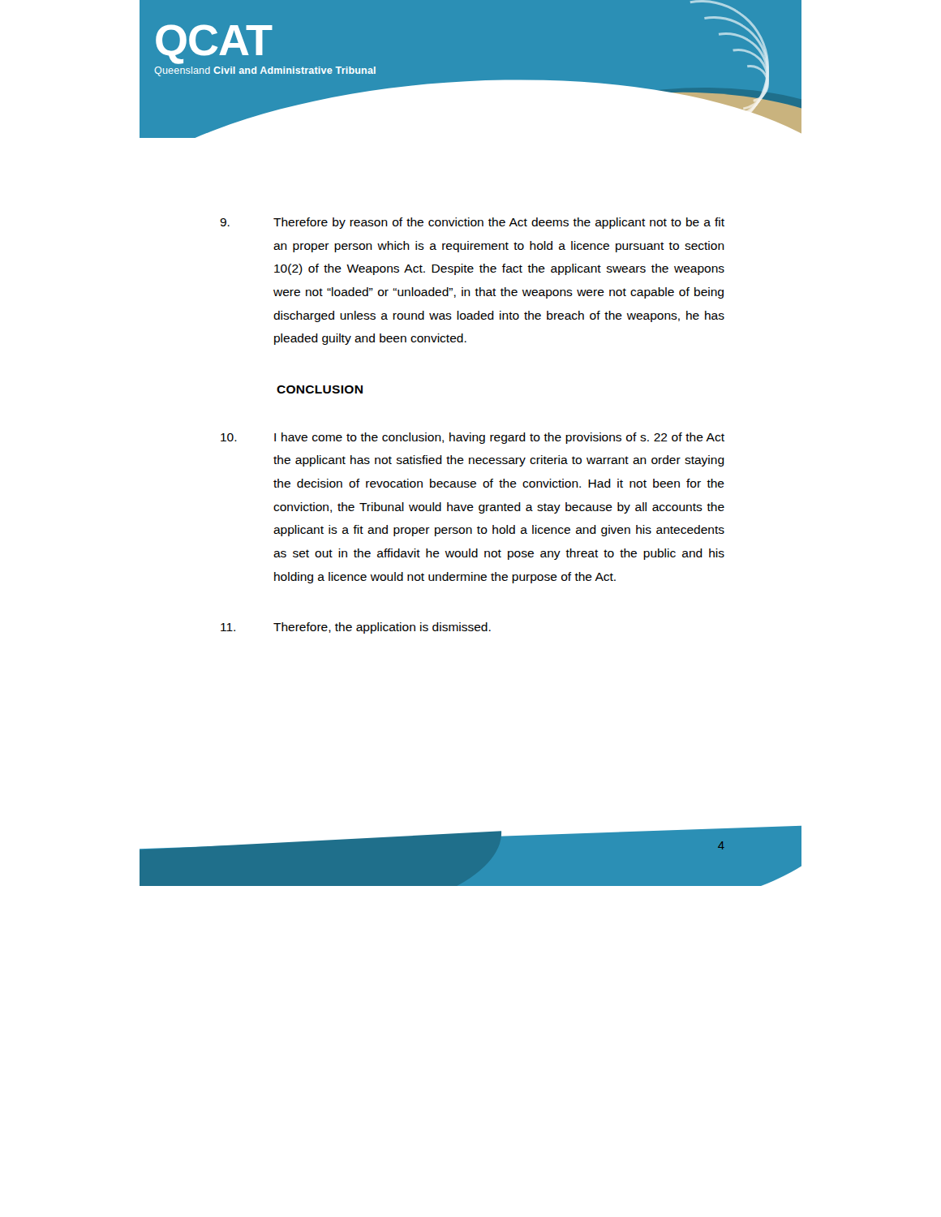QCAT
Queensland Civil and Administrative Tribunal
9.
Therefore by reason of the conviction the Act deems the applicant not to be a fit an proper person which is a requirement to hold a licence pursuant to section 10(2) of the Weapons Act. Despite the fact the applicant swears the weapons were not “loaded” or “unloaded”, in that the weapons were not capable of being discharged unless a round was loaded into the breach of the weapons, he has pleaded guilty and been convicted.
CONCLUSION
10.
I have come to the conclusion, having regard to the provisions of s. 22 of the Act the applicant has not satisfied the necessary criteria to warrant an order staying the decision of revocation because of the conviction. Had it not been for the conviction, the Tribunal would have granted a stay because by all accounts the applicant is a fit and proper person to hold a licence and given his antecedents as set out in the affidavit he would not pose any threat to the public and his holding a licence would not undermine the purpose of the Act.
11.
Therefore, the application is dismissed.
4